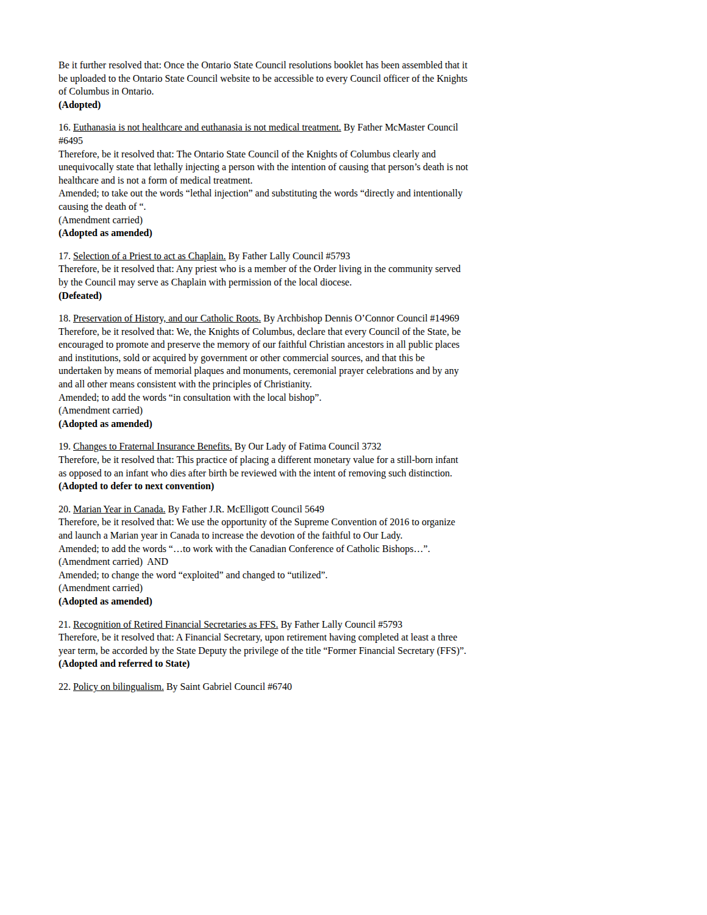Be it further resolved that: Once the Ontario State Council resolutions booklet has been assembled that it be uploaded to the Ontario State Council website to be accessible to every Council officer of the Knights of Columbus in Ontario.
(Adopted)
16. Euthanasia is not healthcare and euthanasia is not medical treatment. By Father McMaster Council #6495
Therefore, be it resolved that: The Ontario State Council of the Knights of Columbus clearly and unequivocally state that lethally injecting a person with the intention of causing that person’s death is not healthcare and is not a form of medical treatment.
Amended; to take out the words “lethal injection” and substituting the words “directly and intentionally causing the death of “.
(Amendment carried)
(Adopted as amended)
17. Selection of a Priest to act as Chaplain. By Father Lally Council #5793
Therefore, be it resolved that: Any priest who is a member of the Order living in the community served by the Council may serve as Chaplain with permission of the local diocese.
(Defeated)
18. Preservation of History, and our Catholic Roots. By Archbishop Dennis O’Connor Council #14969
Therefore, be it resolved that: We, the Knights of Columbus, declare that every Council of the State, be encouraged to promote and preserve the memory of our faithful Christian ancestors in all public places and institutions, sold or acquired by government or other commercial sources, and that this be undertaken by means of memorial plaques and monuments, ceremonial prayer celebrations and by any and all other means consistent with the principles of Christianity.
Amended; to add the words “in consultation with the local bishop”.
(Amendment carried)
(Adopted as amended)
19. Changes to Fraternal Insurance Benefits. By Our Lady of Fatima Council 3732
Therefore, be it resolved that: This practice of placing a different monetary value for a still-born infant as opposed to an infant who dies after birth be reviewed with the intent of removing such distinction.
(Adopted to defer to next convention)
20. Marian Year in Canada. By Father J.R. McElligott Council 5649
Therefore, be it resolved that: We use the opportunity of the Supreme Convention of 2016 to organize and launch a Marian year in Canada to increase the devotion of the faithful to Our Lady.
Amended; to add the words “…to work with the Canadian Conference of Catholic Bishops…”.
(Amendment carried) AND
Amended; to change the word “exploited” and changed to “utilized”.
(Amendment carried)
(Adopted as amended)
21. Recognition of Retired Financial Secretaries as FFS. By Father Lally Council #5793
Therefore, be it resolved that: A Financial Secretary, upon retirement having completed at least a three year term, be accorded by the State Deputy the privilege of the title “Former Financial Secretary (FFS)”.
(Adopted and referred to State)
22. Policy on bilingualism. By Saint Gabriel Council #6740